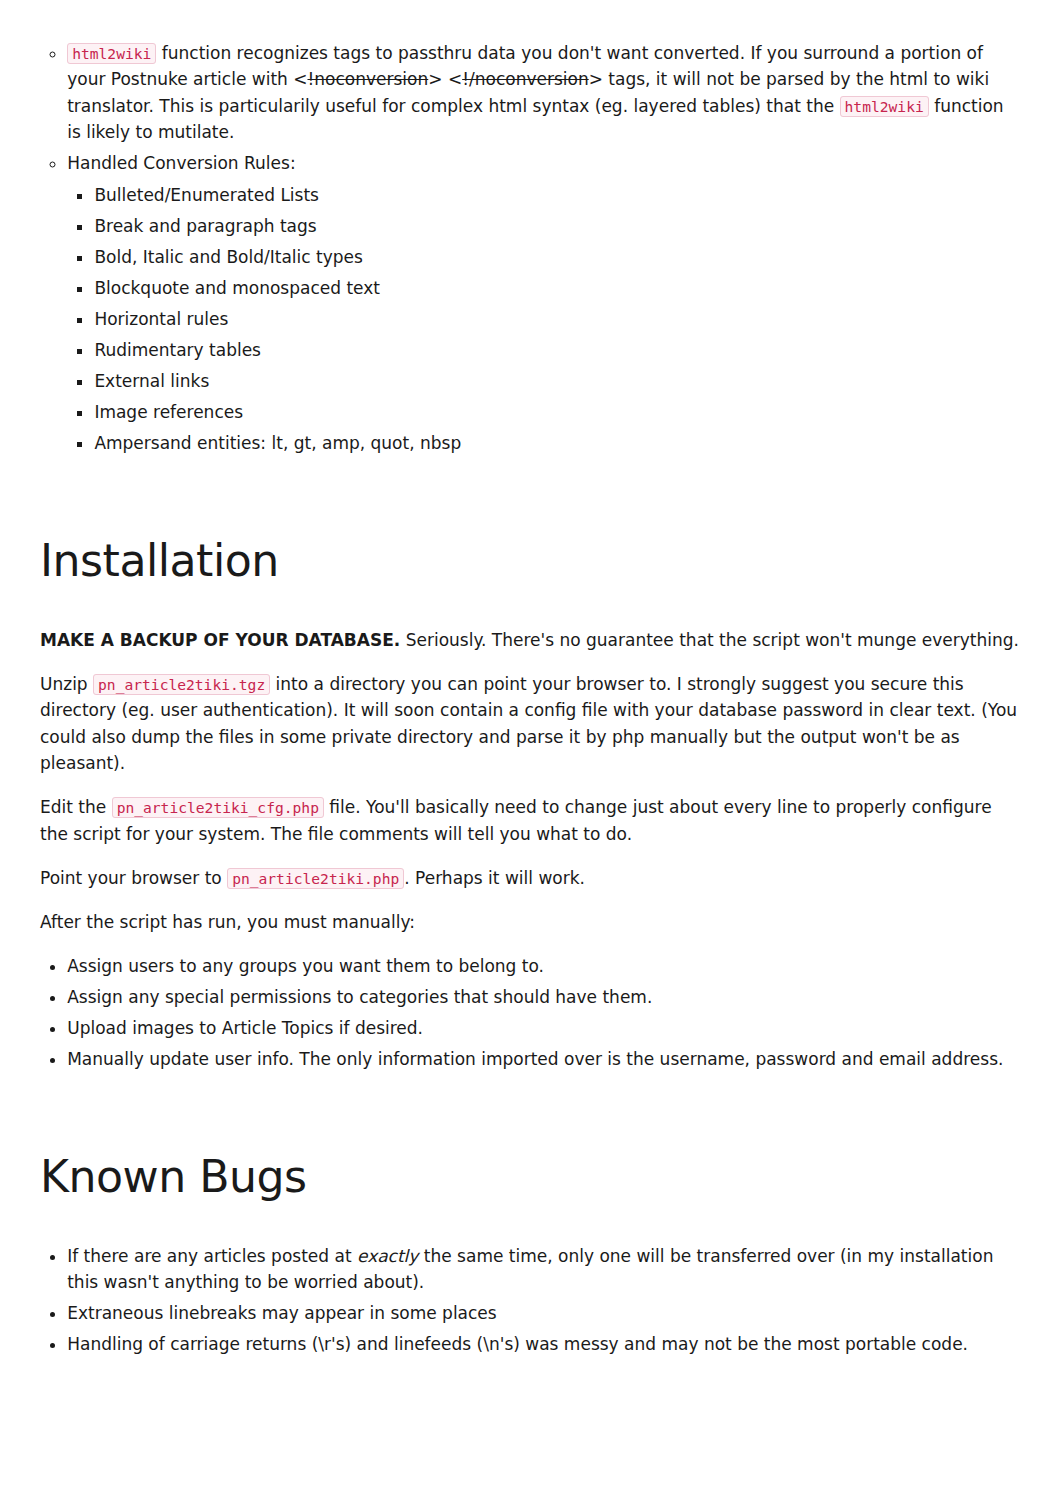html2wiki function recognizes tags to passthru data you don't want converted. If you surround a portion of your Postnuke article with <!noconversion> <!/noconversion> tags, it will not be parsed by the html to wiki translator. This is particularily useful for complex html syntax (eg. layered tables) that the html2wiki function is likely to mutilate.
Handled Conversion Rules:
Bulleted/Enumerated Lists
Break and paragraph tags
Bold, Italic and Bold/Italic types
Blockquote and monospaced text
Horizontal rules
Rudimentary tables
External links
Image references
Ampersand entities: lt, gt, amp, quot, nbsp
Installation
MAKE A BACKUP OF YOUR DATABASE. Seriously. There's no guarantee that the script won't munge everything.
Unzip pn_article2tiki.tgz into a directory you can point your browser to. I strongly suggest you secure this directory (eg. user authentication). It will soon contain a config file with your database password in clear text. (You could also dump the files in some private directory and parse it by php manually but the output won't be as pleasant).
Edit the pn_article2tiki_cfg.php file. You'll basically need to change just about every line to properly configure the script for your system. The file comments will tell you what to do.
Point your browser to pn_article2tiki.php. Perhaps it will work.
After the script has run, you must manually:
Assign users to any groups you want them to belong to.
Assign any special permissions to categories that should have them.
Upload images to Article Topics if desired.
Manually update user info. The only information imported over is the username, password and email address.
Known Bugs
If there are any articles posted at exactly the same time, only one will be transferred over (in my installation this wasn't anything to be worried about).
Extraneous linebreaks may appear in some places
Handling of carriage returns (\r's) and linefeeds (\n's) was messy and may not be the most portable code.